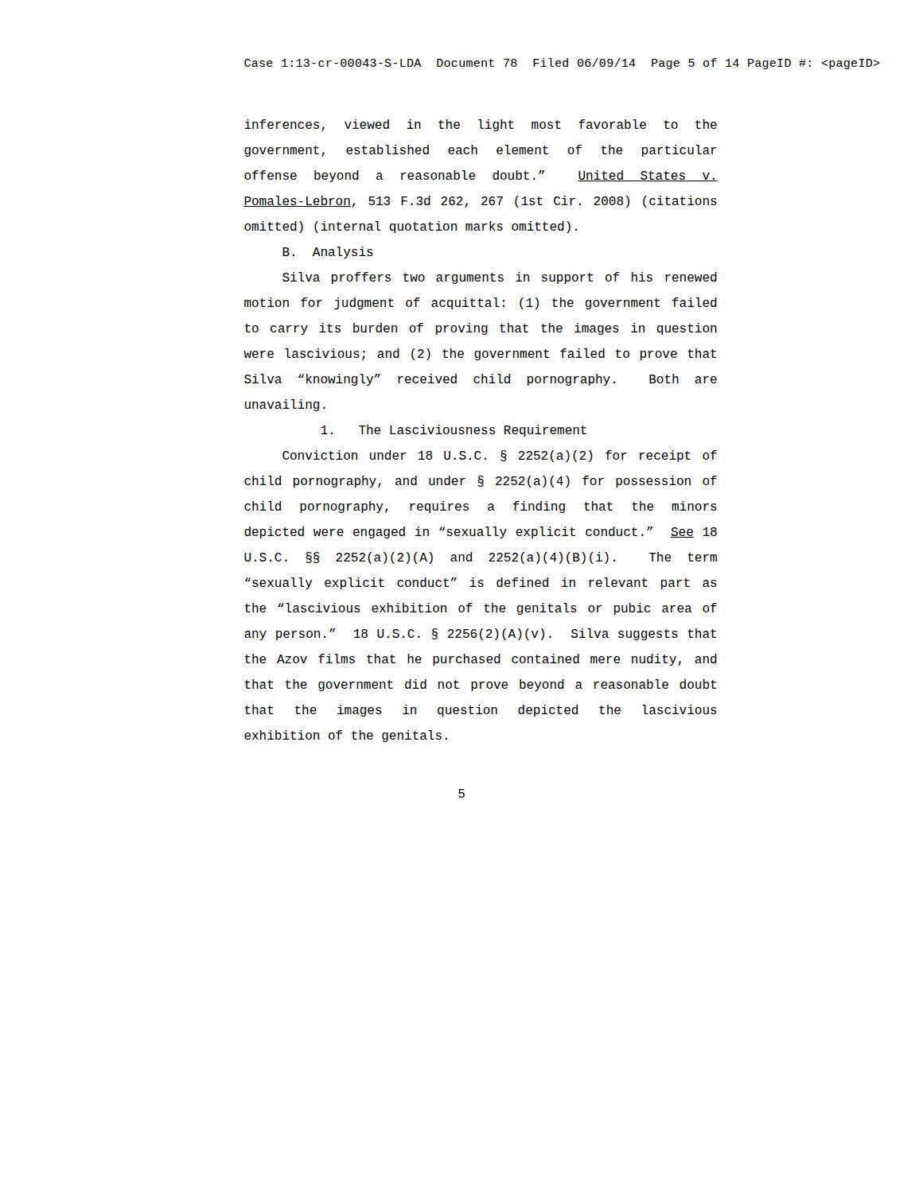Case 1:13-cr-00043-S-LDA Document 78 Filed 06/09/14 Page 5 of 14 PageID #: <pageID>
inferences, viewed in the light most favorable to the government, established each element of the particular offense beyond a reasonable doubt.” United States v. Pomales-Lebron, 513 F.3d 262, 267 (1st Cir. 2008) (citations omitted) (internal quotation marks omitted).
B. Analysis
Silva proffers two arguments in support of his renewed motion for judgment of acquittal: (1) the government failed to carry its burden of proving that the images in question were lascivious; and (2) the government failed to prove that Silva “knowingly” received child pornography. Both are unavailing.
1. The Lasciviousness Requirement
Conviction under 18 U.S.C. § 2252(a)(2) for receipt of child pornography, and under § 2252(a)(4) for possession of child pornography, requires a finding that the minors depicted were engaged in “sexually explicit conduct.” See 18 U.S.C. §§ 2252(a)(2)(A) and 2252(a)(4)(B)(i). The term “sexually explicit conduct” is defined in relevant part as the “lascivious exhibition of the genitals or pubic area of any person.” 18 U.S.C. § 2256(2)(A)(v). Silva suggests that the Azov films that he purchased contained mere nudity, and that the government did not prove beyond a reasonable doubt that the images in question depicted the lascivious exhibition of the genitals.
5